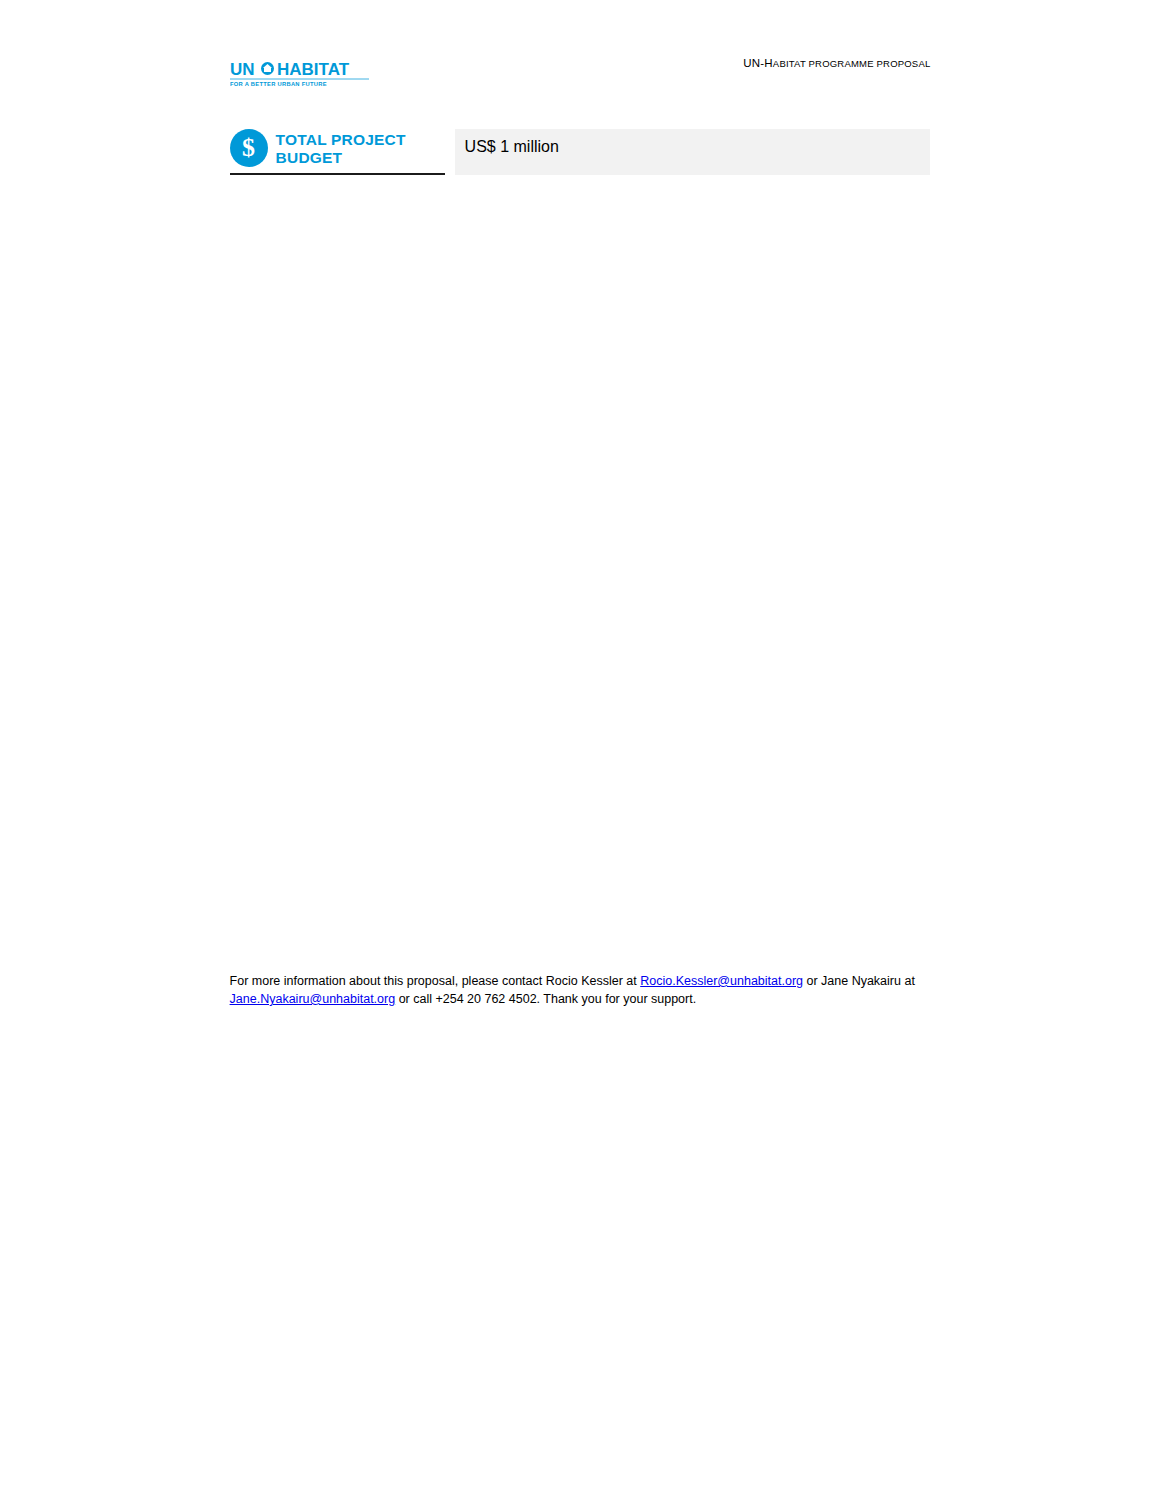UN HABITAT FOR A BETTER URBAN FUTURE
UN-HABITAT PROGRAMME PROPOSAL
$
TOTAL PROJECT
BUDGET
US$ 1 million
For more information about this proposal, please contact Rocio Kessler at Rocio.Kessler@unhabitat.org or Jane Nyakairu at Jane.Nyakairu@unhabitat.org or call +254 20 762 4502. Thank you for your support.